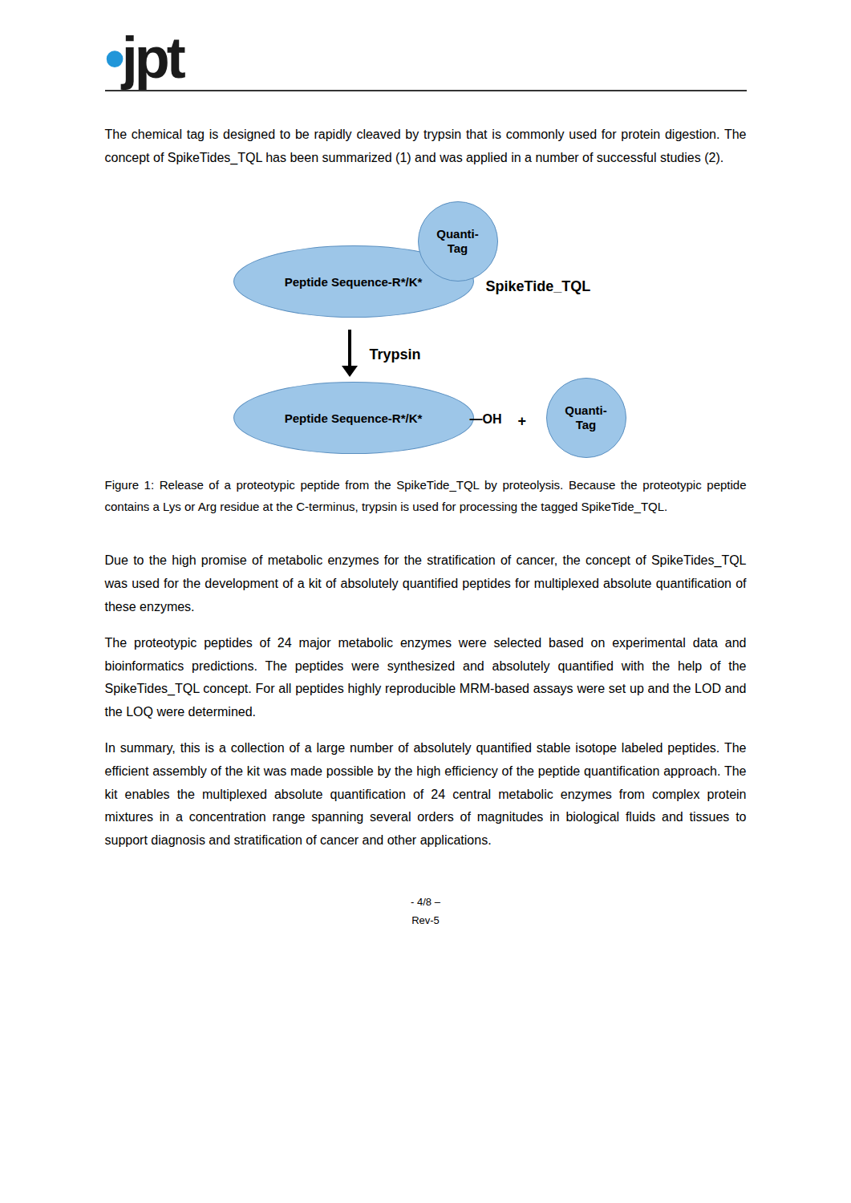•jpt
The chemical tag is designed to be rapidly cleaved by trypsin that is commonly used for protein digestion. The concept of SpikeTides_TQL has been summarized (1) and was applied in a number of successful studies (2).
Peptide Sequence-R*/K*
Quanti-Tag
SpikeTide_TQL
Trypsin
Peptide Sequence-R*/K*
—OH
+
Quanti-Tag
Figure 1: Release of a proteotypic peptide from the SpikeTide_TQL by proteolysis. Because the proteotypic peptide contains a Lys or Arg residue at the C-terminus, trypsin is used for processing the tagged SpikeTide_TQL.
Due to the high promise of metabolic enzymes for the stratification of cancer, the concept of SpikeTides_TQL was used for the development of a kit of absolutely quantified peptides for multiplexed absolute quantification of these enzymes.
The proteotypic peptides of 24 major metabolic enzymes were selected based on experimental data and bioinformatics predictions. The peptides were synthesized and absolutely quantified with the help of the SpikeTides_TQL concept. For all peptides highly reproducible MRM-based assays were set up and the LOD and the LOQ were determined.
In summary, this is a collection of a large number of absolutely quantified stable isotope labeled peptides. The efficient assembly of the kit was made possible by the high efficiency of the peptide quantification approach. The kit enables the multiplexed absolute quantification of 24 central metabolic enzymes from complex protein mixtures in a concentration range spanning several orders of magnitudes in biological fluids and tissues to support diagnosis and stratification of cancer and other applications.
- 4/8 –
Rev-5